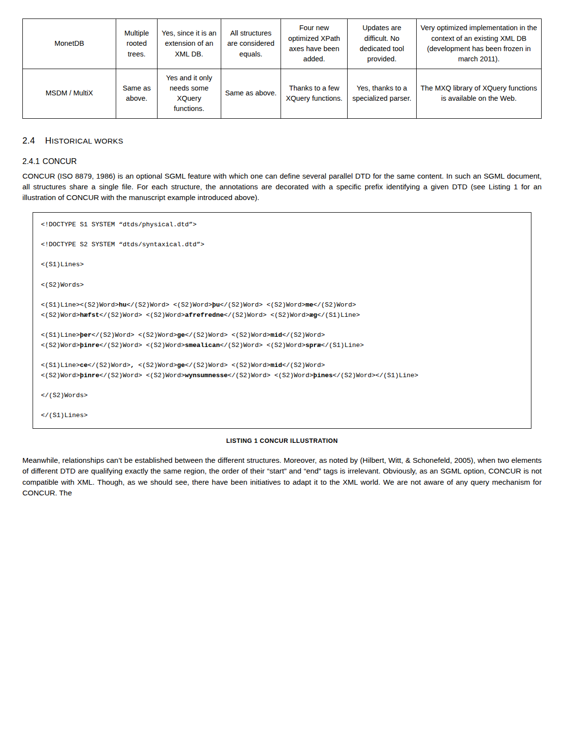| MonetDB | Multiple rooted trees. | Yes, since it is an extension of an XML DB. | All structures are considered equals. | Four new optimized XPath axes have been added. | Updates are difficult. No dedicated tool provided. | Very optimized implementation in the context of an existing XML DB (development has been frozen in march 2011). |
| MSDM / MultiX | Same as above. | Yes and it only needs some XQuery functions. | Same as above. | Thanks to a few XQuery functions. | Yes, thanks to a specialized parser. | The MXQ library of XQuery functions is available on the Web. |
2.4 HISTORICAL WORKS
2.4.1 CONCUR
CONCUR (ISO 8879, 1986) is an optional SGML feature with which one can define several parallel DTD for the same content. In such an SGML document, all structures share a single file. For each structure, the annotations are decorated with a specific prefix identifying a given DTD (see Listing 1 for an illustration of CONCUR with the manuscript example introduced above).
<!DOCTYPE S1 SYSTEM “dtds/physical.dtd”> <!DOCTYPE S2 SYSTEM “dtds/syntaxical.dtd”> <(S1)Lines> <(S2)Words> <(S1)Line><(S2)Word>hu</(S2)Word> <(S2)Word>þu</(S2)Word> <(S2)Word>me</(S2)Word> <(S2)Word>hæfst</(S2)Word> <(S2)Word>afrefredne</(S2)Word> <(S2)Word>æg</(S1)Line> <(S1)Line>þer</(S2)Word> <(S2)Word>ge</(S2)Word> <(S2)Word>mid</(S2)Word> <(S2)Word>þinre</(S2)Word> <(S2)Word>smealican</(S2)Word> <(S2)Word>spræ</(S1)Line> <(S1)Line>ce</(S2)Word>, <(S2)Word>ge</(S2)Word> <(S2)Word>mid</(S2)Word> <(S2)Word>þinre</(S2)Word> <(S2)Word>wynsumnesse</(S2)Word> <(S2)Word>þines</(S2)Word></(S1)Line> </(S2)Words> </(S1)Lines>
LISTING 1 CONCUR ILLUSTRATION
Meanwhile, relationships can’t be established between the different structures. Moreover, as noted by (Hilbert, Witt, & Schonefeld, 2005), when two elements of different DTD are qualifying exactly the same region, the order of their “start” and “end” tags is irrelevant. Obviously, as an SGML option, CONCUR is not compatible with XML. Though, as we should see, there have been initiatives to adapt it to the XML world. We are not aware of any query mechanism for CONCUR. The